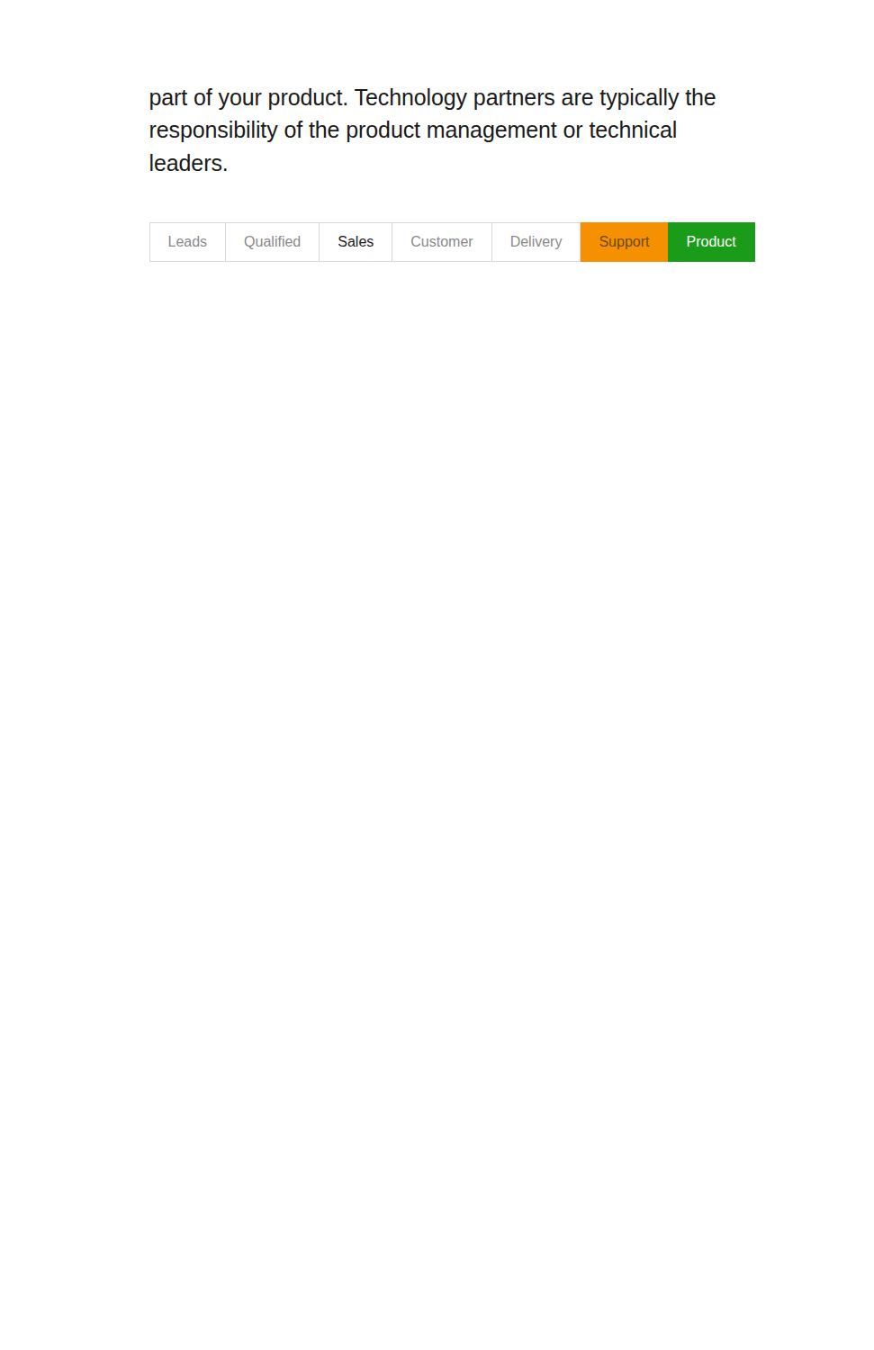part of your product. Technology partners are typically the responsibility of the product management or technical leaders.
Leads
Qualified
Sales
Customer
Delivery
Support
Product